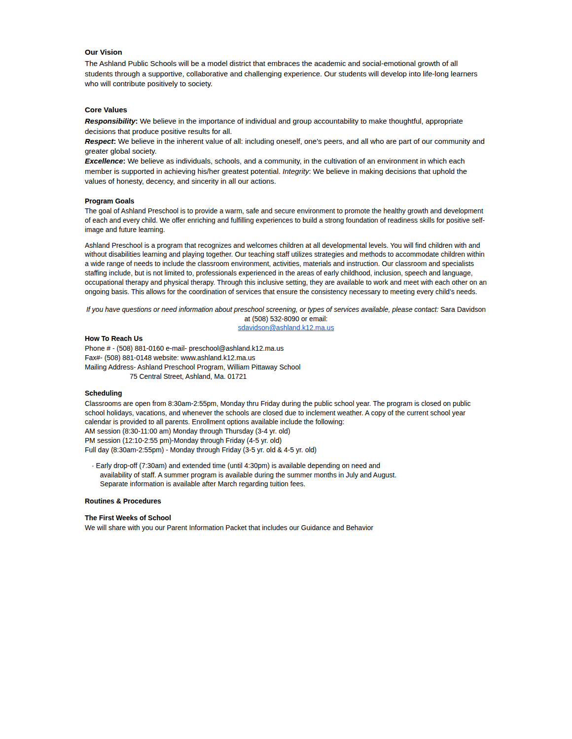Our Vision
The Ashland Public Schools will be a model district that embraces the academic and social-emotional growth of all students through a supportive, collaborative and challenging experience. Our students will develop into life-long learners who will contribute positively to society.
Core Values
Responsibility: We believe in the importance of individual and group accountability to make thoughtful, appropriate decisions that produce positive results for all.
Respect: We believe in the inherent value of all: including oneself, one’s peers, and all who are part of our community and greater global society.
Excellence: We believe as individuals, schools, and a community, in the cultivation of an environment in which each member is supported in achieving his/her greatest potential. Integrity: We believe in making decisions that uphold the values of honesty, decency, and sincerity in all our actions.
Program Goals
The goal of Ashland Preschool is to provide a warm, safe and secure environment to promote the healthy growth and development of each and every child. We offer enriching and fulfilling experiences to build a strong foundation of readiness skills for positive self-image and future learning.
Ashland Preschool is a program that recognizes and welcomes children at all developmental levels. You will find children with and without disabilities learning and playing together. Our teaching staff utilizes strategies and methods to accommodate children within a wide range of needs to include the classroom environment, activities, materials and instruction. Our classroom and specialists staffing include, but is not limited to, professionals experienced in the areas of early childhood, inclusion, speech and language, occupational therapy and physical therapy. Through this inclusive setting, they are available to work and meet with each other on an ongoing basis. This allows for the coordination of services that ensure the consistency necessary to meeting every child’s needs.
If you have questions or need information about preschool screening, or types of services available, please contact: Sara Davidson at (508) 532-8090 or email:
sdavidson@ashland.k12.ma.us
How To Reach Us
Phone # - (508) 881-0160 e-mail- preschool@ashland.k12.ma.us
Fax#- (508) 881-0148 website: www.ashland.k12.ma.us
Mailing Address- Ashland Preschool Program, William Pittaway School
75 Central Street, Ashland, Ma. 01721
Scheduling
Classrooms are open from 8:30am-2:55pm, Monday thru Friday during the public school year. The program is closed on public school holidays, vacations, and whenever the schools are closed due to inclement weather. A copy of the current school year calendar is provided to all parents. Enrollment options available include the following:
AM session (8:30-11:00 am) Monday through Thursday (3-4 yr. old)
PM session (12:10-2:55 pm)-Monday through Friday (4-5 yr. old)
Full day (8:30am-2:55pm) - Monday through Friday (3-5 yr. old & 4-5 yr. old)
· Early drop-off (7:30am) and extended time (until 4:30pm) is available depending on need and availability of staff. A summer program is available during the summer months in July and August. Separate information is available after March regarding tuition fees.
Routines & Procedures
The First Weeks of School
We will share with you our Parent Information Packet that includes our Guidance and Behavior